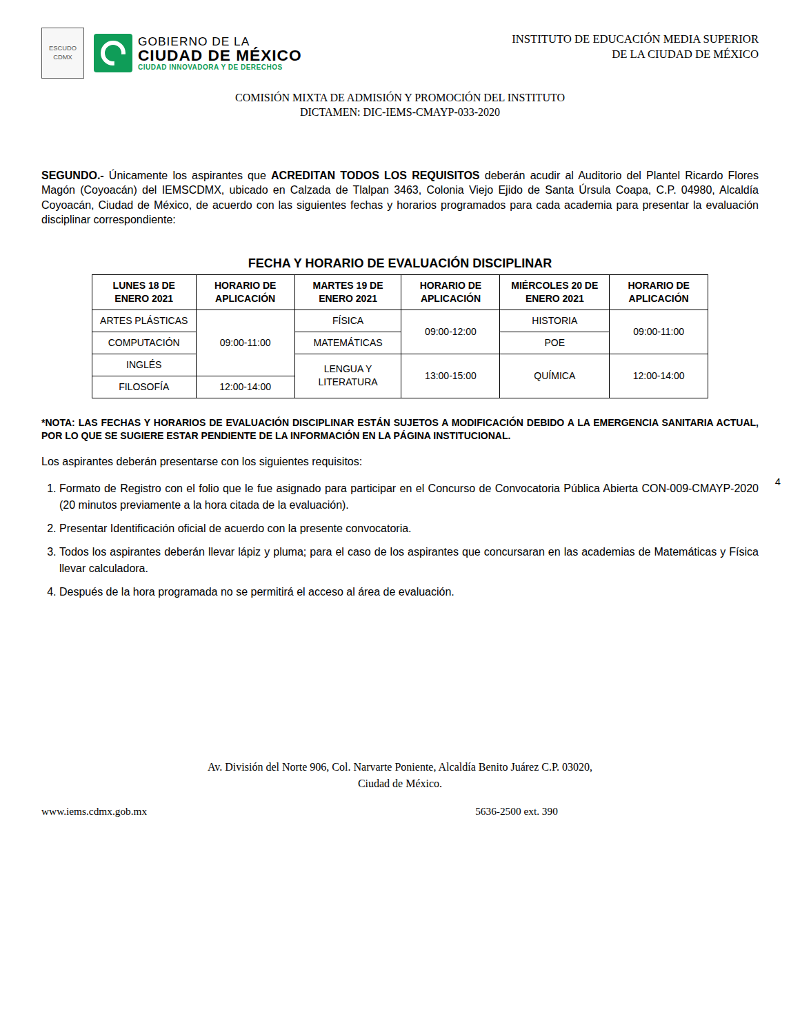ESCUDO
CDMX
GOBIERNO DE LA
CIUDAD DE MÉXICO
CIUDAD INNOVADORA Y DE DERECHOS
INSTITUTO DE EDUCACIÓN MEDIA SUPERIOR
DE LA CIUDAD DE MÉXICO
COMISIÓN MIXTA DE ADMISIÓN Y PROMOCIÓN DEL INSTITUTO
DICTAMEN: DIC-IEMS-CMAYP-033-2020
SEGUNDO.- Únicamente los aspirantes que ACREDITAN TODOS LOS REQUISITOS deberán acudir al Auditorio del Plantel Ricardo Flores Magón (Coyoacán) del IEMSCDMX, ubicado en Calzada de Tlalpan 3463, Colonia Viejo Ejido de Santa Úrsula Coapa, C.P. 04980, Alcaldía Coyoacán, Ciudad de México, de acuerdo con las siguientes fechas y horarios programados para cada academia para presentar la evaluación disciplinar correspondiente:
FECHA Y HORARIO DE EVALUACIÓN DISCIPLINAR
| LUNES 18 DE ENERO 2021 | HORARIO DE APLICACIÓN | MARTES 19 DE ENERO 2021 | HORARIO DE APLICACIÓN | MIÉRCOLES 20 DE ENERO 2021 | HORARIO DE APLICACIÓN |
| --- | --- | --- | --- | --- | --- |
| ARTES PLÁSTICAS | 09:00-11:00 | FÍSICA | 09:00-12:00 | HISTORIA | 09:00-11:00 |
| COMPUTACIÓN | MATEMÁTICAS | POE |
| INGLÉS | LENGUA Y LITERATURA | 13:00-15:00 | QUÍMICA | 12:00-14:00 |
| FILOSOFÍA | 12:00-14:00 |
4
*NOTA: LAS FECHAS Y HORARIOS DE EVALUACIÓN DISCIPLINAR ESTÁN SUJETOS A MODIFICACIÓN DEBIDO A LA EMERGENCIA SANITARIA ACTUAL, POR LO QUE SE SUGIERE ESTAR PENDIENTE DE LA INFORMACIÓN EN LA PÁGINA INSTITUCIONAL.
Los aspirantes deberán presentarse con los siguientes requisitos:
Formato de Registro con el folio que le fue asignado para participar en el Concurso de Convocatoria Pública Abierta CON-009-CMAYP-2020 (20 minutos previamente a la hora citada de la evaluación).
Presentar Identificación oficial de acuerdo con la presente convocatoria.
Todos los aspirantes deberán llevar lápiz y pluma; para el caso de los aspirantes que concursaran en las academias de Matemáticas y Física llevar calculadora.
Después de la hora programada no se permitirá el acceso al área de evaluación.
Av. División del Norte 906, Col. Narvarte Poniente, Alcaldía Benito Juárez C.P. 03020,
Ciudad de México.
www.iems.cdmx.gob.mx 5636-2500 ext. 390